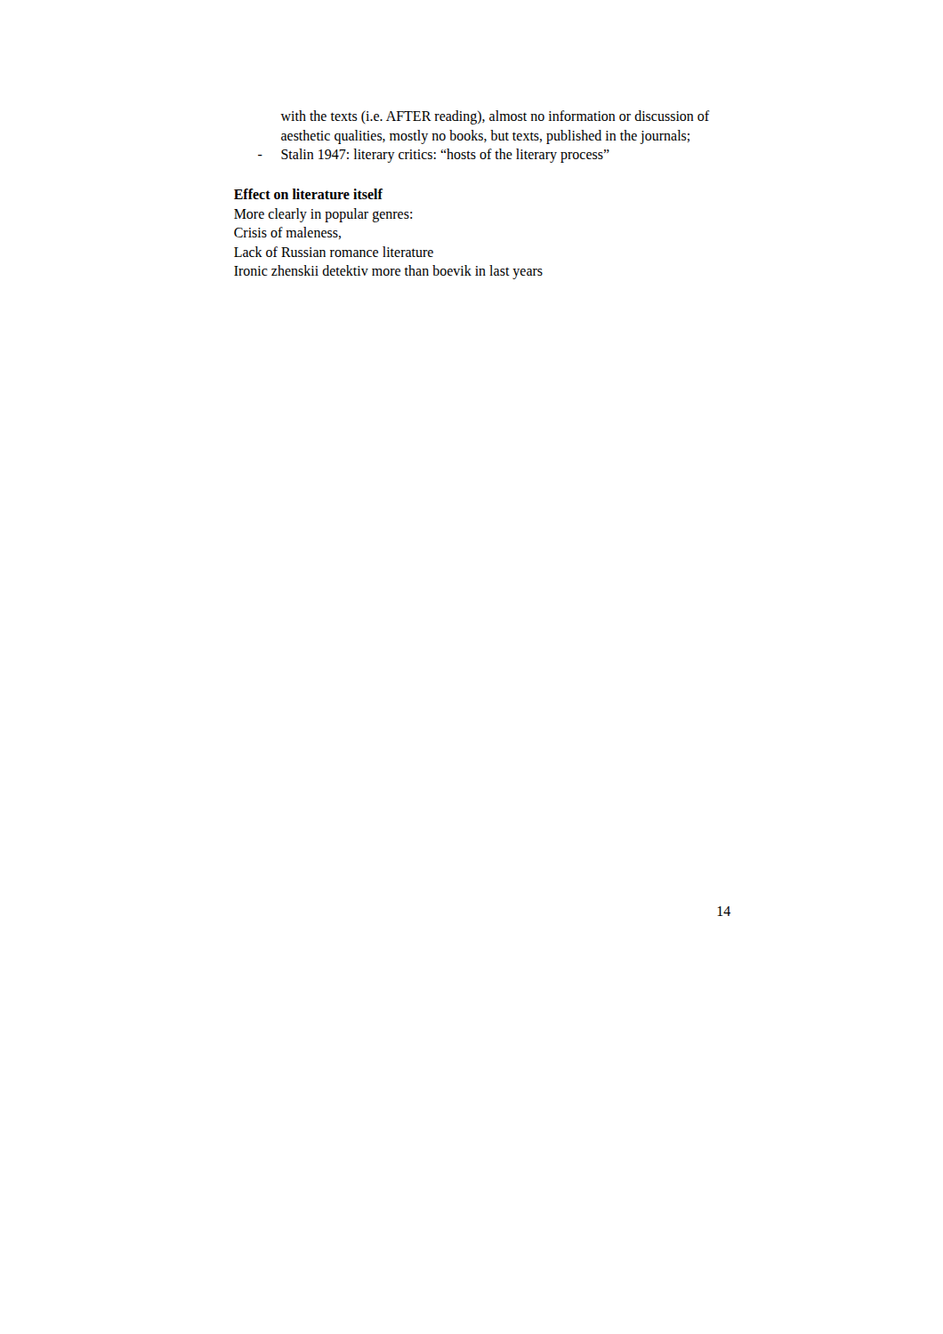with the texts (i.e. AFTER reading), almost no information or discussion of aesthetic qualities, mostly no books, but texts, published in the journals;
Stalin 1947: literary critics: “hosts of the literary process”
Effect on literature itself
More clearly in popular genres:
Crisis of maleness,
Lack of Russian romance literature
Ironic zhenskii detektiv more than boevik in last years
14